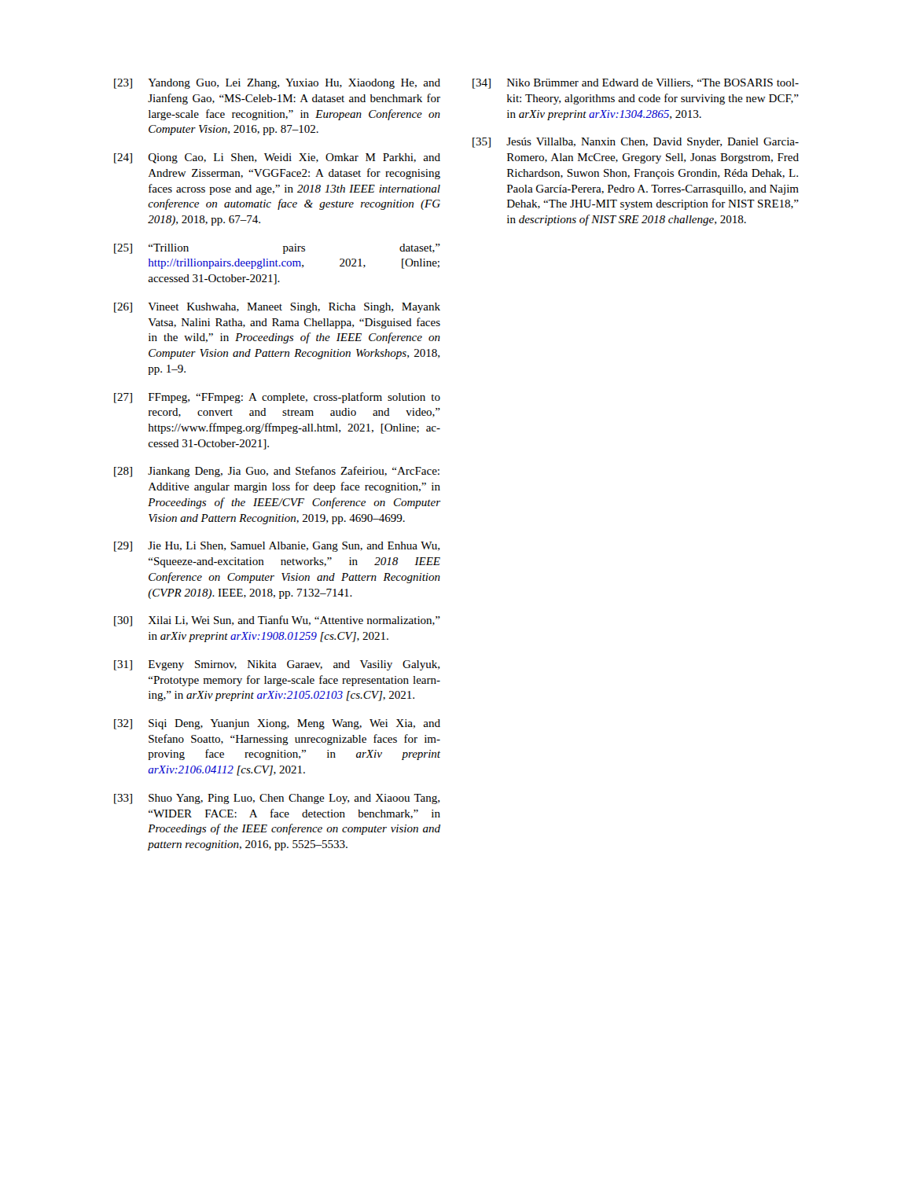[23] Yandong Guo, Lei Zhang, Yuxiao Hu, Xiaodong He, and Jianfeng Gao, “MS-Celeb-1M: A dataset and benchmark for large-scale face recognition,” in European Conference on Computer Vision, 2016, pp. 87–102.
[24] Qiong Cao, Li Shen, Weidi Xie, Omkar M Parkhi, and Andrew Zisserman, “VGGFace2: A dataset for recognising faces across pose and age,” in 2018 13th IEEE international conference on automatic face & gesture recognition (FG 2018), 2018, pp. 67–74.
[25] “Trillion pairs dataset,” http://trillionpairs.deepglint.com, 2021,[Online; accessed 31-October-2021].
[26] Vineet Kushwaha, Maneet Singh, Richa Singh, Mayank Vatsa, Nalini Ratha, and Rama Chellappa, “Disguised faces in the wild,” in Proceedings of the IEEE Conference on Computer Vision and Pattern Recognition Workshops, 2018, pp. 1–9.
[27] FFmpeg, “FFmpeg: A complete, cross-platform solution to record, convert and stream audio and video,” https://www.ffmpeg.org/ffmpeg-all.html, 2021, [Online; accessed 31-October-2021].
[28] Jiankang Deng, Jia Guo, and Stefanos Zafeiriou, “ArcFace: Additive angular margin loss for deep face recognition,” in Proceedings of the IEEE/CVF Conference on Computer Vision and Pattern Recognition, 2019, pp. 4690–4699.
[29] Jie Hu, Li Shen, Samuel Albanie, Gang Sun, and Enhua Wu, “Squeeze-and-excitation networks,” in 2018 IEEE Conference on Computer Vision and Pattern Recognition (CVPR 2018). IEEE, 2018, pp. 7132–7141.
[30] Xilai Li, Wei Sun, and Tianfu Wu, “Attentive normalization,” in arXiv preprint arXiv:1908.01259 [cs.CV], 2021.
[31] Evgeny Smirnov, Nikita Garaev, and Vasiliy Galyuk, “Prototype memory for large-scale face representation learning,” in arXiv preprint arXiv:2105.02103 [cs.CV], 2021.
[32] Siqi Deng, Yuanjun Xiong, Meng Wang, Wei Xia, and Stefano Soatto, “Harnessing unrecognizable faces for improving face recognition,” in arXiv preprint arXiv:2106.04112 [cs.CV], 2021.
[33] Shuo Yang, Ping Luo, Chen Change Loy, and Xiaoou Tang, “WIDER FACE: A face detection benchmark,” in Proceedings of the IEEE conference on computer vision and pattern recognition, 2016, pp. 5525–5533.
[34] Niko Brümmer and Edward de Villiers, “The BOSARIS toolkit: Theory, algorithms and code for surviving the new DCF,” in arXiv preprint arXiv:1304.2865, 2013.
[35] Jesús Villalba, Nanxin Chen, David Snyder, Daniel Garcia-Romero, Alan McCree, Gregory Sell, Jonas Borgstrom, Fred Richardson, Suwon Shon, François Grondin, Réda Dehak, L. Paola García-Perera, Pedro A. Torres-Carrasquillo, and Najim Dehak, “The JHU-MIT system description for NIST SRE18,” in descriptions of NIST SRE 2018 challenge, 2018.